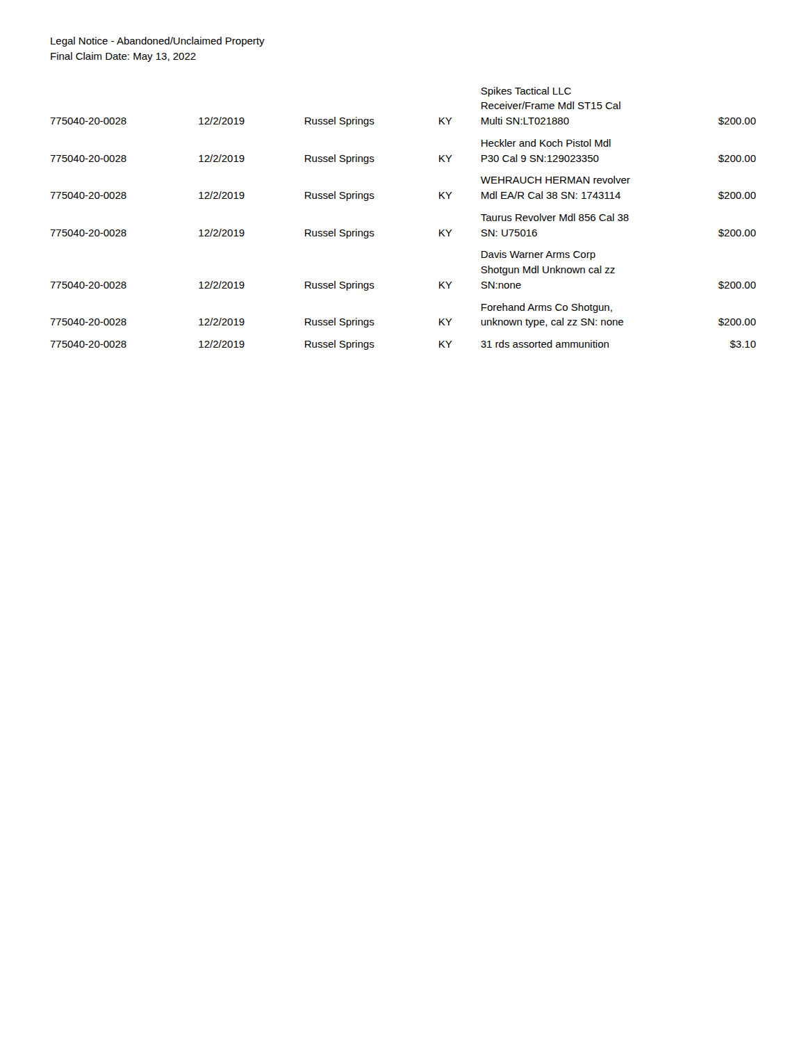Legal Notice - Abandoned/Unclaimed Property
Final Claim Date: May 13, 2022
| 775040-20-0028 | 12/2/2019 | Russel Springs | KY | Spikes Tactical LLC Receiver/Frame Mdl ST15 Cal Multi SN:LT021880 | $200.00 |
| 775040-20-0028 | 12/2/2019 | Russel Springs | KY | Heckler and Koch Pistol Mdl P30 Cal 9 SN:129023350 | $200.00 |
| 775040-20-0028 | 12/2/2019 | Russel Springs | KY | WEHRAUCH HERMAN revolver Mdl EA/R Cal 38 SN: 1743114 | $200.00 |
| 775040-20-0028 | 12/2/2019 | Russel Springs | KY | Taurus Revolver Mdl 856 Cal 38 SN: U75016 | $200.00 |
| 775040-20-0028 | 12/2/2019 | Russel Springs | KY | Davis Warner Arms Corp Shotgun Mdl Unknown cal zz SN:none | $200.00 |
| 775040-20-0028 | 12/2/2019 | Russel Springs | KY | Forehand Arms Co Shotgun, unknown type, cal zz SN: none | $200.00 |
| 775040-20-0028 | 12/2/2019 | Russel Springs | KY | 31 rds assorted ammunition | $3.10 |